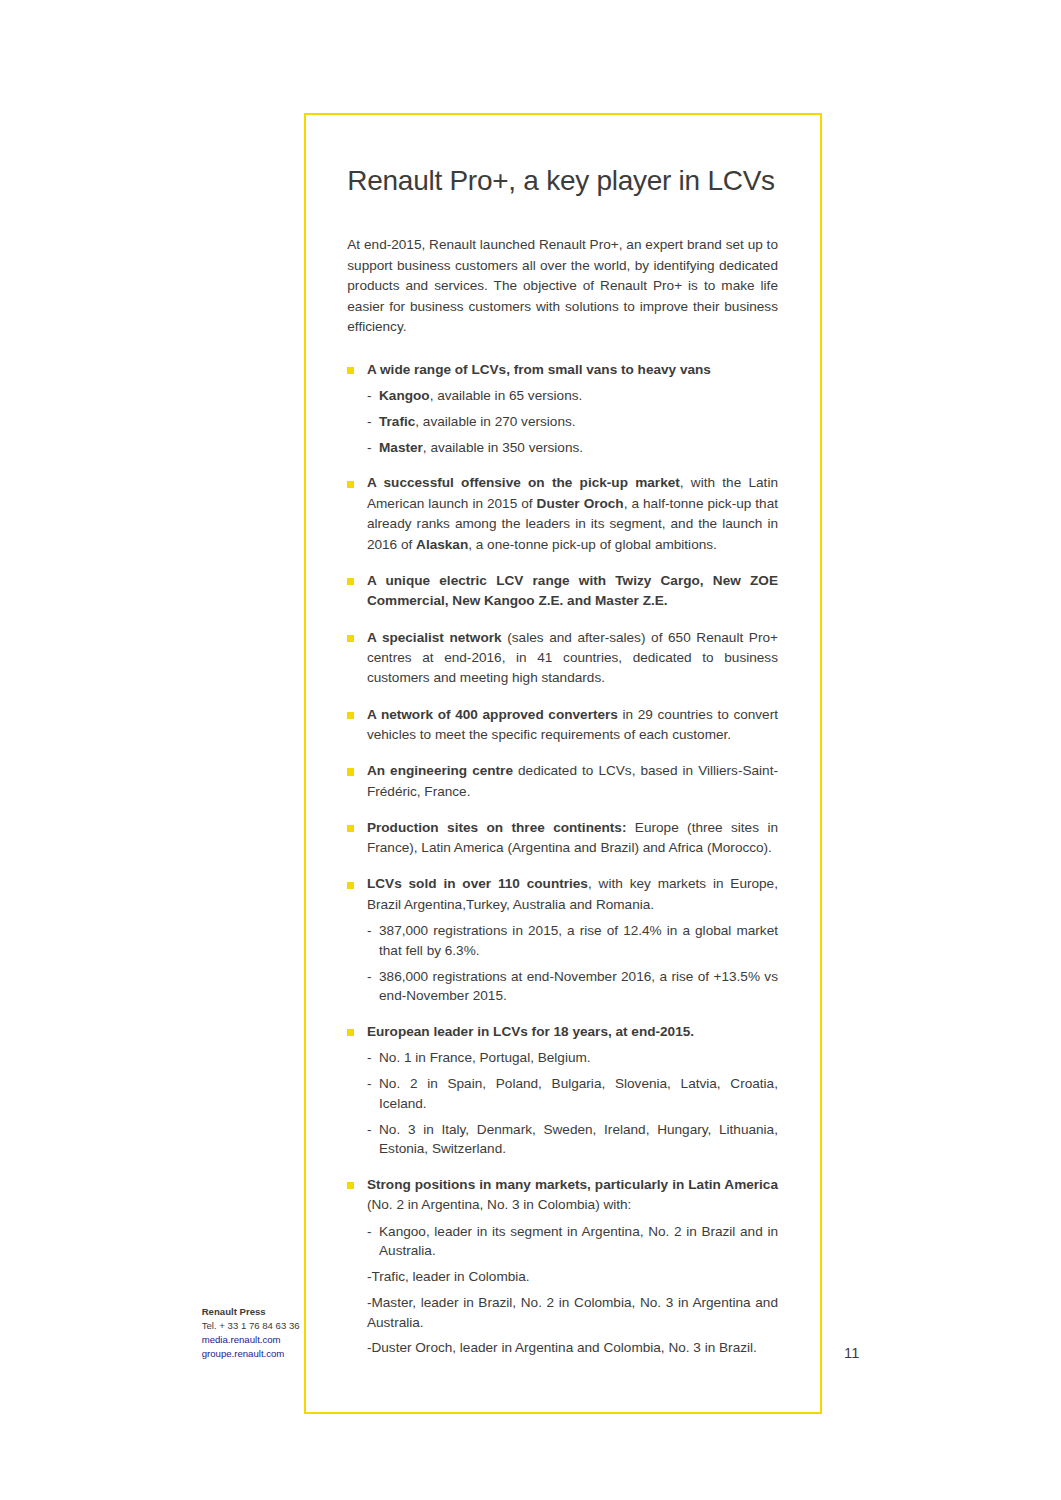Renault Pro+, a key player in LCVs
At end-2015, Renault launched Renault Pro+, an expert brand set up to support business customers all over the world, by identifying dedicated products and services. The objective of Renault Pro+ is to make life easier for business customers with solutions to improve their business efficiency.
A wide range of LCVs, from small vans to heavy vans
Kangoo, available in 65 versions.
Trafic, available in 270 versions.
Master, available in 350 versions.
A successful offensive on the pick-up market, with the Latin American launch in 2015 of Duster Oroch, a half-tonne pick-up that already ranks among the leaders in its segment, and the launch in 2016 of Alaskan, a one-tonne pick-up of global ambitions.
A unique electric LCV range with Twizy Cargo, New ZOE Commercial, New Kangoo Z.E. and Master Z.E.
A specialist network (sales and after-sales) of 650 Renault Pro+ centres at end-2016, in 41 countries, dedicated to business customers and meeting high standards.
A network of 400 approved converters in 29 countries to convert vehicles to meet the specific requirements of each customer.
An engineering centre dedicated to LCVs, based in Villiers-Saint-Frédéric, France.
Production sites on three continents: Europe (three sites in France), Latin America (Argentina and Brazil) and Africa (Morocco).
LCVs sold in over 110 countries, with key markets in Europe, Brazil Argentina,Turkey, Australia and Romania.
387,000 registrations in 2015, a rise of 12.4% in a global market that fell by 6.3%.
386,000 registrations at end-November 2016, a rise of +13.5% vs end-November 2015.
European leader in LCVs for 18 years, at end-2015.
No. 1 in France, Portugal, Belgium.
No. 2 in Spain, Poland, Bulgaria, Slovenia, Latvia, Croatia, Iceland.
No. 3 in Italy, Denmark, Sweden, Ireland, Hungary, Lithuania, Estonia, Switzerland.
Strong positions in many markets, particularly in Latin America (No. 2 in Argentina, No. 3 in Colombia) with:
Kangoo, leader in its segment in Argentina, No. 2 in Brazil and in Australia.
-Trafic, leader in Colombia.
-Master, leader in Brazil, No. 2 in Colombia, No. 3 in Argentina and Australia.
-Duster Oroch, leader in Argentina and Colombia, No. 3 in Brazil.
Renault Press
Tel. + 33 1 76 84 63 36
media.renault.com
groupe.renault.com
11